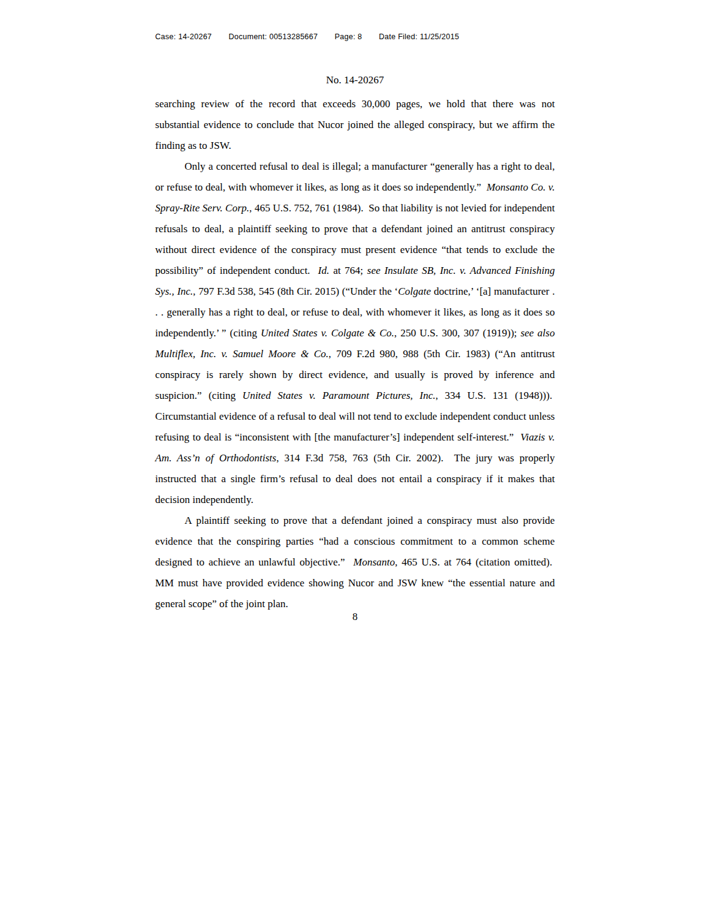Case: 14-20267 Document: 00513285667 Page: 8 Date Filed: 11/25/2015
No. 14-20267
searching review of the record that exceeds 30,000 pages, we hold that there was not substantial evidence to conclude that Nucor joined the alleged conspiracy, but we affirm the finding as to JSW.
Only a concerted refusal to deal is illegal; a manufacturer “generally has a right to deal, or refuse to deal, with whomever it likes, as long as it does so independently.” Monsanto Co. v. Spray-Rite Serv. Corp., 465 U.S. 752, 761 (1984). So that liability is not levied for independent refusals to deal, a plaintiff seeking to prove that a defendant joined an antitrust conspiracy without direct evidence of the conspiracy must present evidence “that tends to exclude the possibility” of independent conduct. Id. at 764; see Insulate SB, Inc. v. Advanced Finishing Sys., Inc., 797 F.3d 538, 545 (8th Cir. 2015) (“Under the ‘Colgate doctrine,’ ‘[a] manufacturer . . . generally has a right to deal, or refuse to deal, with whomever it likes, as long as it does so independently.’ ” (citing United States v. Colgate & Co., 250 U.S. 300, 307 (1919)); see also Multiflex, Inc. v. Samuel Moore & Co., 709 F.2d 980, 988 (5th Cir. 1983) (“An antitrust conspiracy is rarely shown by direct evidence, and usually is proved by inference and suspicion.” (citing United States v. Paramount Pictures, Inc., 334 U.S. 131 (1948))). Circumstantial evidence of a refusal to deal will not tend to exclude independent conduct unless refusing to deal is “inconsistent with [the manufacturer’s] independent self-interest.” Viazis v. Am. Ass’n of Orthodontists, 314 F.3d 758, 763 (5th Cir. 2002). The jury was properly instructed that a single firm’s refusal to deal does not entail a conspiracy if it makes that decision independently.
A plaintiff seeking to prove that a defendant joined a conspiracy must also provide evidence that the conspiring parties “had a conscious commitment to a common scheme designed to achieve an unlawful objective.” Monsanto, 465 U.S. at 764 (citation omitted). MM must have provided evidence showing Nucor and JSW knew “the essential nature and general scope” of the joint plan.
8